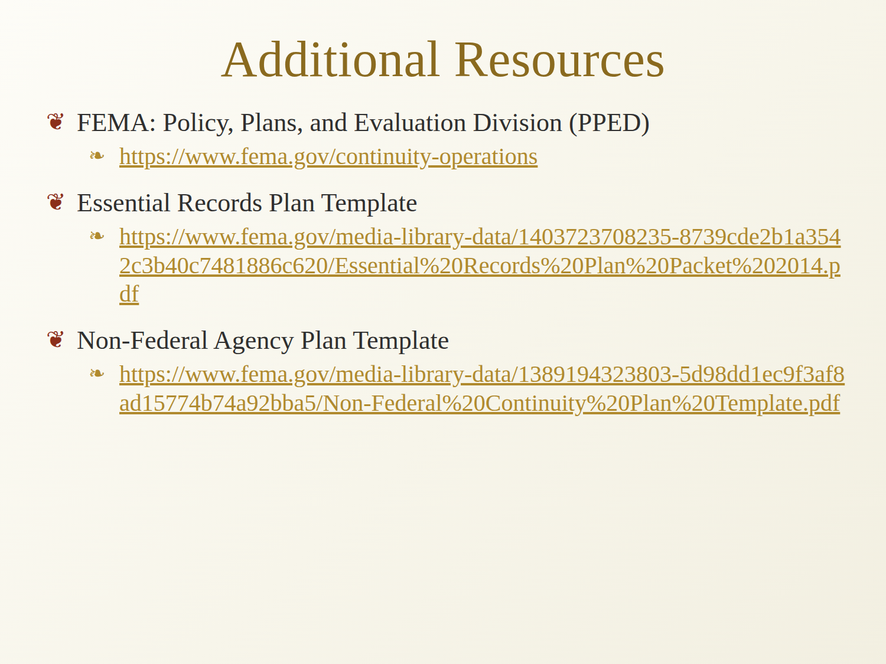Additional Resources
FEMA: Policy, Plans, and Evaluation Division (PPED)
https://www.fema.gov/continuity-operations
Essential Records Plan Template
https://www.fema.gov/media-library-data/1403723708235-8739cde2b1a3542c3b40c7481886c620/Essential%20Records%20Plan%20Packet%202014.pdf
Non-Federal Agency Plan Template
https://www.fema.gov/media-library-data/1389194323803-5d98dd1ec9f3af8ad15774b74a92bba5/Non-Federal%20Continuity%20Plan%20Template.pdf